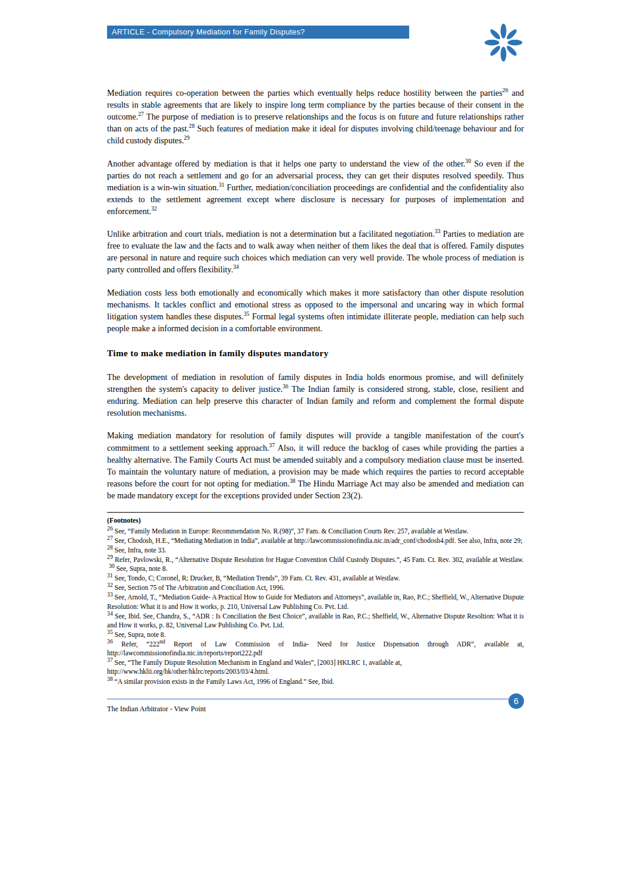ARTICLE - Compulsory Mediation for Family Disputes?
Mediation requires co-operation between the parties which eventually helps reduce hostility between the parties26 and results in stable agreements that are likely to inspire long term compliance by the parties because of their consent in the outcome.27 The purpose of mediation is to preserve relationships and the focus is on future and future relationships rather than on acts of the past.28 Such features of mediation make it ideal for disputes involving child/teenage behaviour and for child custody disputes.29
Another advantage offered by mediation is that it helps one party to understand the view of the other.30 So even if the parties do not reach a settlement and go for an adversarial process, they can get their disputes resolved speedily. Thus mediation is a win-win situation.31 Further, mediation/conciliation proceedings are confidential and the confidentiality also extends to the settlement agreement except where disclosure is necessary for purposes of implementation and enforcement.32
Unlike arbitration and court trials, mediation is not a determination but a facilitated negotiation.33 Parties to mediation are free to evaluate the law and the facts and to walk away when neither of them likes the deal that is offered. Family disputes are personal in nature and require such choices which mediation can very well provide. The whole process of mediation is party controlled and offers flexibility.34
Mediation costs less both emotionally and economically which makes it more satisfactory than other dispute resolution mechanisms. It tackles conflict and emotional stress as opposed to the impersonal and uncaring way in which formal litigation system handles these disputes.35 Formal legal systems often intimidate illiterate people, mediation can help such people make a informed decision in a comfortable environment.
Time to make mediation in family disputes mandatory
The development of mediation in resolution of family disputes in India holds enormous promise, and will definitely strengthen the system's capacity to deliver justice.36 The Indian family is considered strong, stable, close, resilient and enduring. Mediation can help preserve this character of Indian family and reform and complement the formal dispute resolution mechanisms.
Making mediation mandatory for resolution of family disputes will provide a tangible manifestation of the court's commitment to a settlement seeking approach.37 Also, it will reduce the backlog of cases while providing the parties a healthy alternative. The Family Courts Act must be amended suitably and a compulsory mediation clause must be inserted. To maintain the voluntary nature of mediation, a provision may be made which requires the parties to record acceptable reasons before the court for not opting for mediation.38 The Hindu Marriage Act may also be amended and mediation can be made mandatory except for the exceptions provided under Section 23(2).
(Footnotes)
26 See, “Family Mediation in Europe: Recommendation No. R.(98)”, 37 Fam. & Conciliation Courts Rev. 257, available at Westlaw.
27 See, Chodosh, H.E., “Mediating Mediation in India”, available at http://lawcommissionofindia.nic.in/adr_conf/chodosh4.pdf. See also, Infra, note 29;
28 See, Infra, note 33.
29 Refer, Pavlowski, R., “Alternative Dispute Resolution for Hague Convention Child Custody Disputes.”, 45 Fam. Ct. Rev. 302, available at Westlaw. 30 See, Supra, note 8.
31 See, Tondo, C; Coronel, R; Drucker, B, “Mediation Trends”, 39 Fam. Ct. Rev. 431, available at Westlaw.
32 See, Section 75 of The Arbitration and Conciliation Act, 1996.
33 See, Arnold, T., “Mediation Guide- A Practical How to Guide for Mediators and Attorneys”, available in, Rao, P.C.; Sheffield, W., Alternative Dispute Resolution: What it is and How it works, p. 210, Universal Law Publishing Co. Pvt. Ltd.
34 See, Ibid. See, Chandra, S., “ADR : Is Conciliation the Best Choice”, available in Rao, P.C.; Sheffield, W., Alternative Dispute Resoltion: What it is and How it works, p. 82, Universal Law Publishing Co. Pvt. Ltd.
35 See, Supra, note 8.
36 Refer, “222nd Report of Law Commission of India- Need for Justice Dispensation through ADR”, available at, http://lawcommissionofindia.nic.in/reports/report222.pdf
37 See, “The Family Dispute Resolution Mechanism in England and Wales”, [2003] HKLRC 1, available at,
http://www.hklii.org/hk/other/hklrc/reports/2003/03/4.html.
38 “A similar provision exists in the Family Laws Act, 1996 of England.” See, Ibid.
The Indian Arbitrator - View Point
6